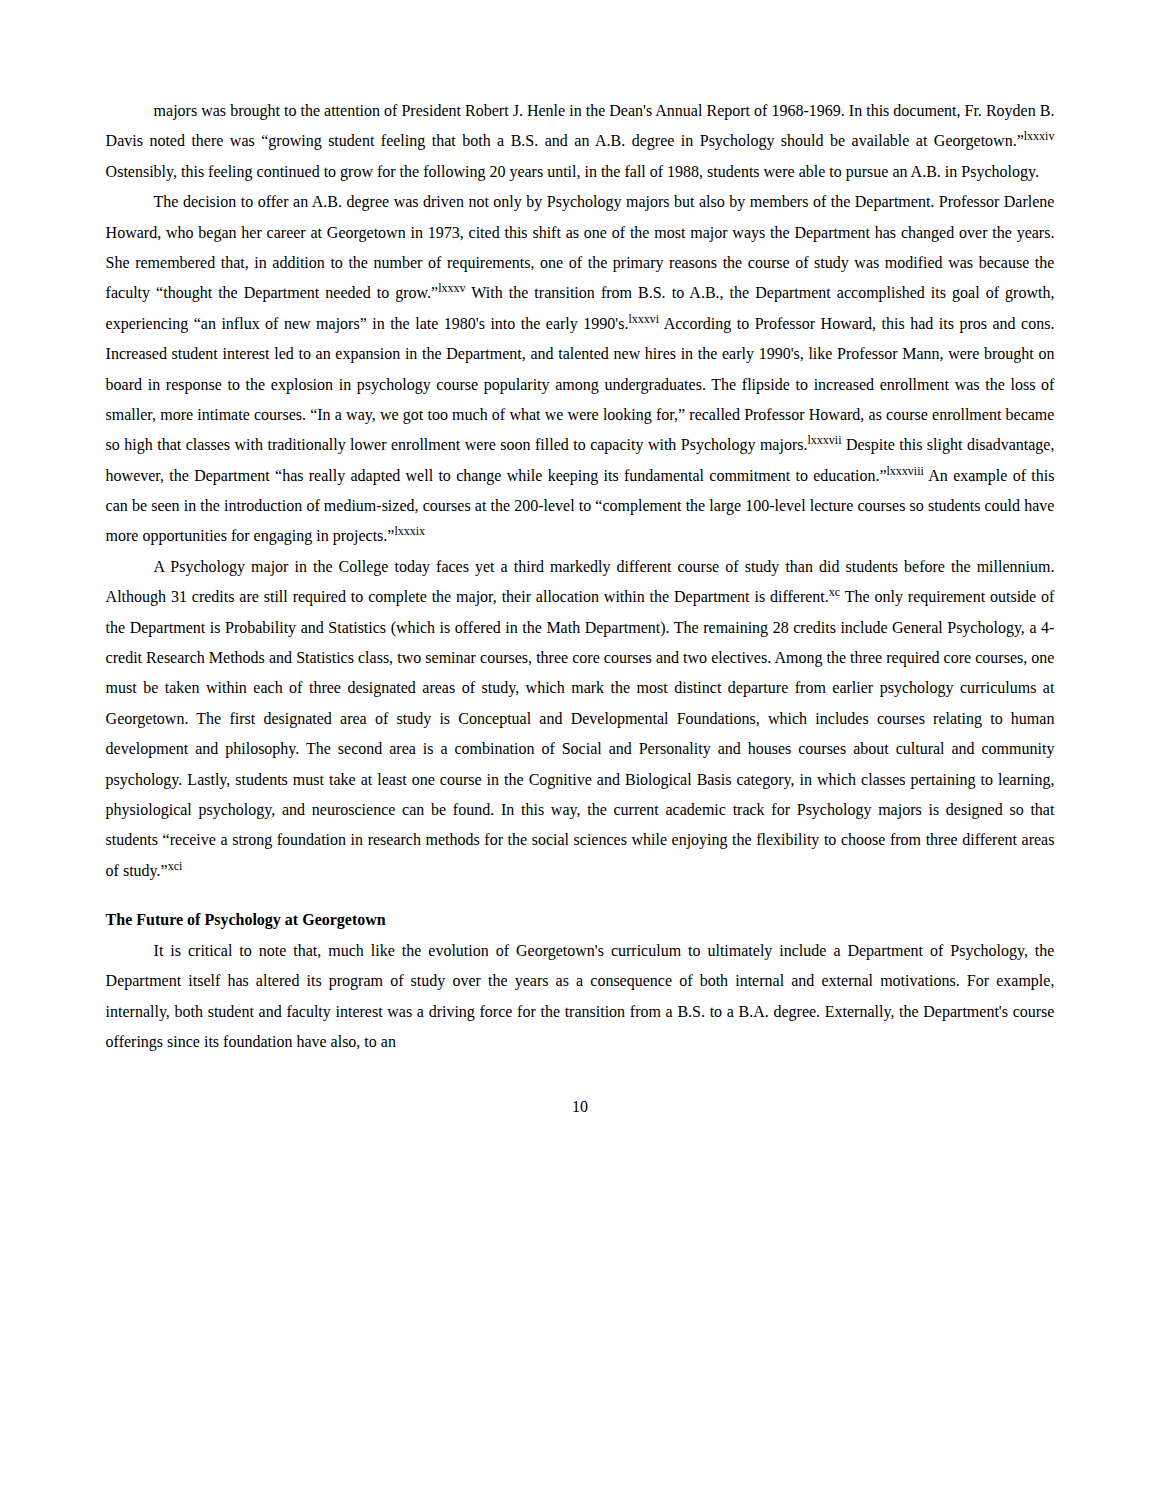majors was brought to the attention of President Robert J. Henle in the Dean's Annual Report of 1968-1969. In this document, Fr. Royden B. Davis noted there was “growing student feeling that both a B.S. and an A.B. degree in Psychology should be available at Georgetown.”lxxxiv Ostensibly, this feeling continued to grow for the following 20 years until, in the fall of 1988, students were able to pursue an A.B. in Psychology.
The decision to offer an A.B. degree was driven not only by Psychology majors but also by members of the Department. Professor Darlene Howard, who began her career at Georgetown in 1973, cited this shift as one of the most major ways the Department has changed over the years. She remembered that, in addition to the number of requirements, one of the primary reasons the course of study was modified was because the faculty “thought the Department needed to grow.”lxxxv With the transition from B.S. to A.B., the Department accomplished its goal of growth, experiencing “an influx of new majors” in the late 1980's into the early 1990's.lxxxvi According to Professor Howard, this had its pros and cons. Increased student interest led to an expansion in the Department, and talented new hires in the early 1990's, like Professor Mann, were brought on board in response to the explosion in psychology course popularity among undergraduates. The flipside to increased enrollment was the loss of smaller, more intimate courses. “In a way, we got too much of what we were looking for,” recalled Professor Howard, as course enrollment became so high that classes with traditionally lower enrollment were soon filled to capacity with Psychology majors.lxxxvii Despite this slight disadvantage, however, the Department “has really adapted well to change while keeping its fundamental commitment to education.”lxxxviii An example of this can be seen in the introduction of medium-sized, courses at the 200-level to “complement the large 100-level lecture courses so students could have more opportunities for engaging in projects.”lxxxix
A Psychology major in the College today faces yet a third markedly different course of study than did students before the millennium. Although 31 credits are still required to complete the major, their allocation within the Department is different.xc The only requirement outside of the Department is Probability and Statistics (which is offered in the Math Department). The remaining 28 credits include General Psychology, a 4-credit Research Methods and Statistics class, two seminar courses, three core courses and two electives. Among the three required core courses, one must be taken within each of three designated areas of study, which mark the most distinct departure from earlier psychology curriculums at Georgetown. The first designated area of study is Conceptual and Developmental Foundations, which includes courses relating to human development and philosophy. The second area is a combination of Social and Personality and houses courses about cultural and community psychology. Lastly, students must take at least one course in the Cognitive and Biological Basis category, in which classes pertaining to learning, physiological psychology, and neuroscience can be found. In this way, the current academic track for Psychology majors is designed so that students “receive a strong foundation in research methods for the social sciences while enjoying the flexibility to choose from three different areas of study.”xci
The Future of Psychology at Georgetown
It is critical to note that, much like the evolution of Georgetown's curriculum to ultimately include a Department of Psychology, the Department itself has altered its program of study over the years as a consequence of both internal and external motivations. For example, internally, both student and faculty interest was a driving force for the transition from a B.S. to a B.A. degree. Externally, the Department's course offerings since its foundation have also, to an
10